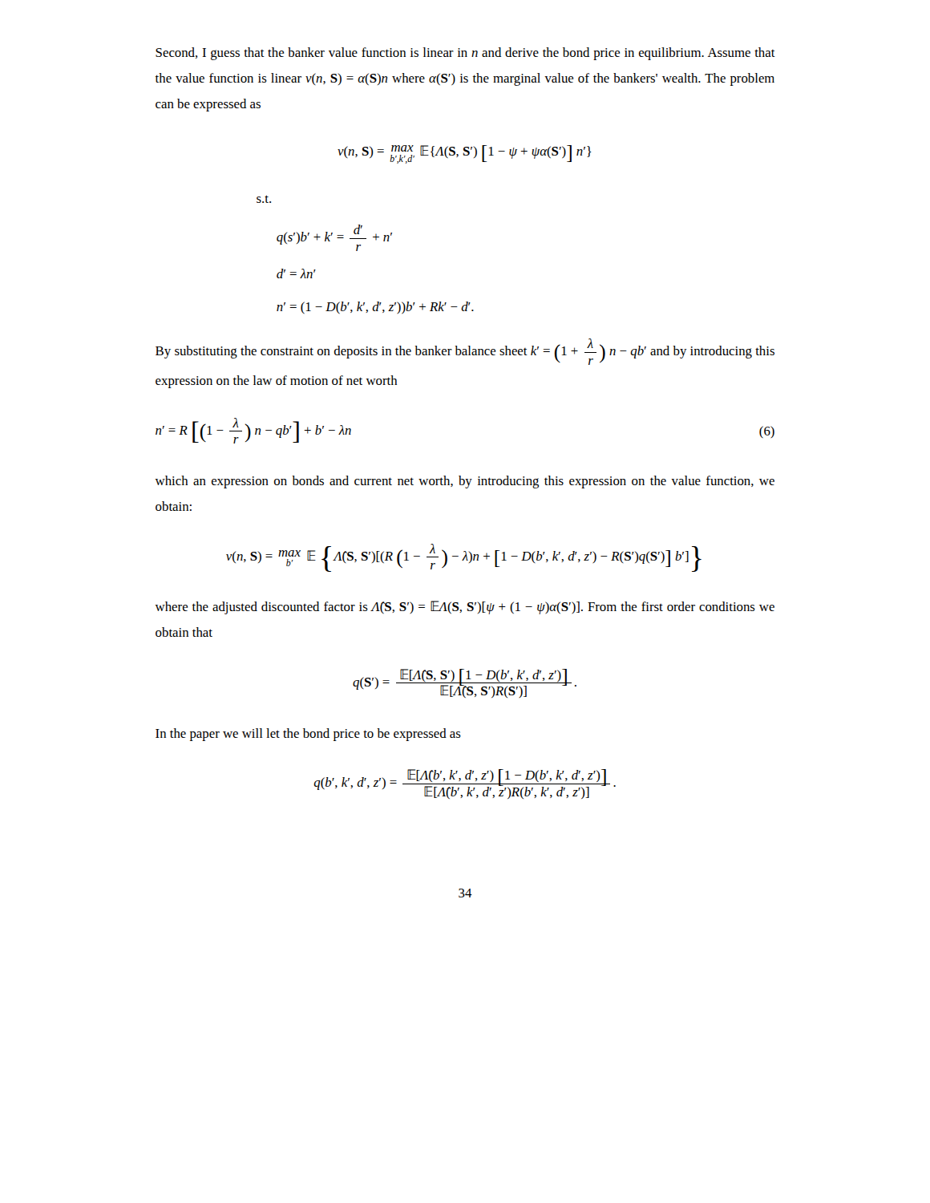Second, I guess that the banker value function is linear in n and derive the bond price in equilibrium. Assume that the value function is linear v(n, S) = α(S)n where α(S′) is the marginal value of the bankers' wealth. The problem can be expressed as
v(n, S) = max b′,k′,d′ 𝔼{Λ(S, S′) [1 − ψ + ψα(S′)] n′}
s.t.
q(s′)b′ + k′ = d′r + n′
d′ = λn′
n′ = (1 − D(b′, k′, d′, z′))b′ + Rk′ − d′.
By substituting the constraint on deposits in the banker balance sheet k′ = (1 + λr) n − qb′ and by introducing this expression on the law of motion of net worth
n′ = R [(1 − λr) n − qb′] + b′ − λn
(6)
which an expression on bonds and current net worth, by introducing this expression on the value function, we obtain:
v(n, S) = max b′ 𝔼 {Λ̂(S, S′)[(R (1 − λr) − λ)n + [1 − D(b′, k′, d′, z′) − R(S′)q(S′)] b′]}
where the adjusted discounted factor is Λ̂(S, S′) = 𝔼Λ(S, S′)[ψ + (1 − ψ)α(S′)]. From the first order conditions we obtain that
q(S′) = 𝔼[Λ̂(S, S′) [1 − D(b′, k′, d′, z′)] 𝔼[Λ̂(S, S′)R(S′)].
In the paper we will let the bond price to be expressed as
q(b′, k′, d′, z′) = 𝔼[Λ̂(b′, k′, d′, z′) [1 − D(b′, k′, d′, z′)] 𝔼[Λ̂(b′, k′, d′, z′)R(b′, k′, d′, z′)].
34